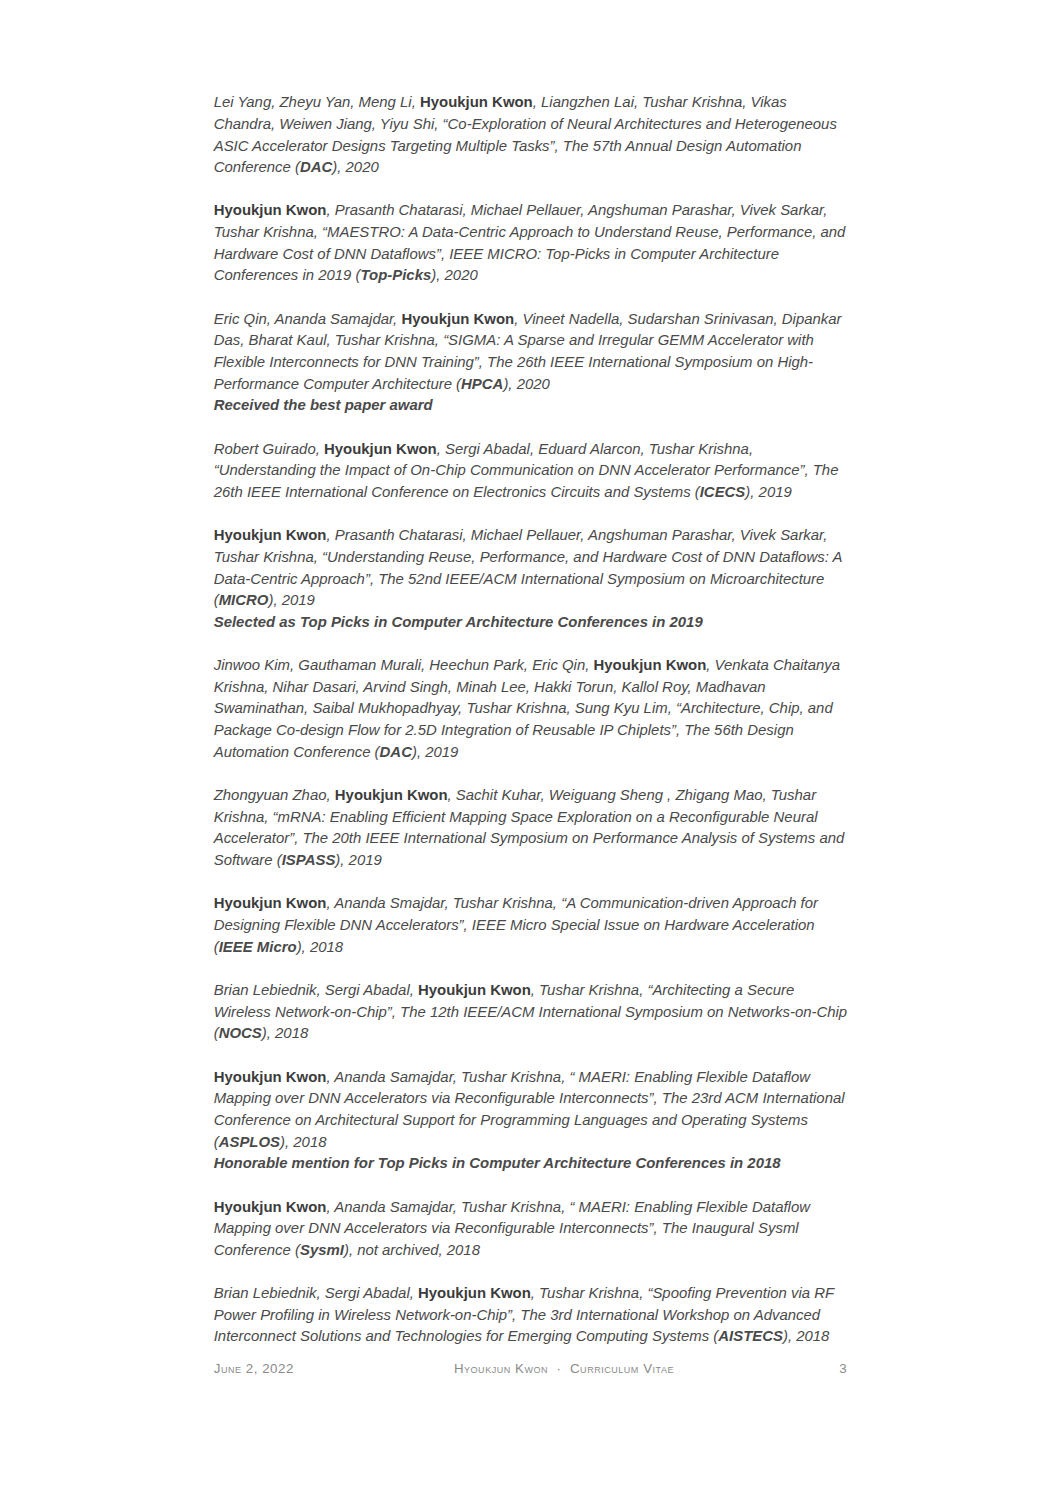Lei Yang, Zheyu Yan, Meng Li, Hyoukjun Kwon, Liangzhen Lai, Tushar Krishna, Vikas Chandra, Weiwen Jiang, Yiyu Shi, “Co-Exploration of Neural Architectures and Heterogeneous ASIC Accelerator Designs Targeting Multiple Tasks”, The 57th Annual Design Automation Conference (DAC), 2020
Hyoukjun Kwon, Prasanth Chatarasi, Michael Pellauer, Angshuman Parashar, Vivek Sarkar, Tushar Krishna, “MAESTRO: A Data-Centric Approach to Understand Reuse, Performance, and Hardware Cost of DNN Dataflows”, IEEE MICRO: Top-Picks in Computer Architecture Conferences in 2019 (Top-Picks), 2020
Eric Qin, Ananda Samajdar, Hyoukjun Kwon, Vineet Nadella, Sudarshan Srinivasan, Dipankar Das, Bharat Kaul, Tushar Krishna, “SIGMA: A Sparse and Irregular GEMM Accelerator with Flexible Interconnects for DNN Training”, The 26th IEEE International Symposium on High-Performance Computer Architecture (HPCA), 2020 Received the best paper award
Robert Guirado, Hyoukjun Kwon, Sergi Abadal, Eduard Alarcon, Tushar Krishna, “Understanding the Impact of On-Chip Communication on DNN Accelerator Performance”, The 26th IEEE International Conference on Electronics Circuits and Systems (ICECS), 2019
Hyoukjun Kwon, Prasanth Chatarasi, Michael Pellauer, Angshuman Parashar, Vivek Sarkar, Tushar Krishna, “Understanding Reuse, Performance, and Hardware Cost of DNN Dataflows: A Data-Centric Approach”, The 52nd IEEE/ACM International Symposium on Microarchitecture (MICRO), 2019 Selected as Top Picks in Computer Architecture Conferences in 2019
Jinwoo Kim, Gauthaman Murali, Heechun Park, Eric Qin, Hyoukjun Kwon, Venkata Chaitanya Krishna, Nihar Dasari, Arvind Singh, Minah Lee, Hakki Torun, Kallol Roy, Madhavan Swaminathan, Saibal Mukhopadhyay, Tushar Krishna, Sung Kyu Lim, “Architecture, Chip, and Package Co-design Flow for 2.5D Integration of Reusable IP Chiplets”, The 56th Design Automation Conference (DAC), 2019
Zhongyuan Zhao, Hyoukjun Kwon, Sachit Kuhar, Weiguang Sheng , Zhigang Mao, Tushar Krishna, “mRNA: Enabling Efficient Mapping Space Exploration on a Reconfigurable Neural Accelerator”, The 20th IEEE International Symposium on Performance Analysis of Systems and Software (ISPASS), 2019
Hyoukjun Kwon, Ananda Smajdar, Tushar Krishna, “A Communication-driven Approach for Designing Flexible DNN Accelerators”, IEEE Micro Special Issue on Hardware Acceleration (IEEE Micro), 2018
Brian Lebiednik, Sergi Abadal, Hyoukjun Kwon, Tushar Krishna, “Architecting a Secure Wireless Network-on-Chip”, The 12th IEEE/ACM International Symposium on Networks-on-Chip (NOCS), 2018
Hyoukjun Kwon, Ananda Samajdar, Tushar Krishna, “ MAERI: Enabling Flexible Dataflow Mapping over DNN Accelerators via Reconfigurable Interconnects”, The 23rd ACM International Conference on Architectural Support for Programming Languages and Operating Systems (ASPLOS), 2018 Honorable mention for Top Picks in Computer Architecture Conferences in 2018
Hyoukjun Kwon, Ananda Samajdar, Tushar Krishna, “ MAERI: Enabling Flexible Dataflow Mapping over DNN Accelerators via Reconfigurable Interconnects”, The Inaugural Sysml Conference (SysmI), not archived, 2018
Brian Lebiednik, Sergi Abadal, Hyoukjun Kwon, Tushar Krishna, “Spoofing Prevention via RF Power Profiling in Wireless Network-on-Chip”, The 3rd International Workshop on Advanced Interconnect Solutions and Technologies for Emerging Computing Systems (AISTECS), 2018
June 2, 2022 Hyoukjun Kwon · Curriculum Vitae 3